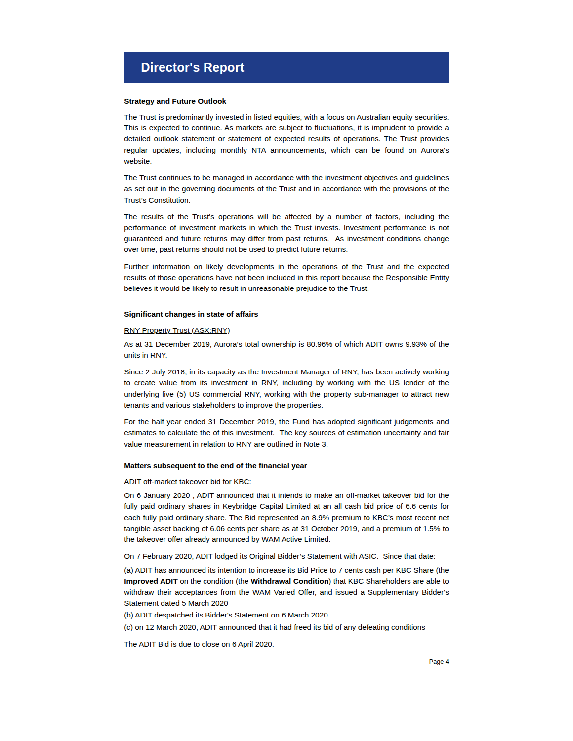Director's Report
Strategy and Future Outlook
The Trust is predominantly invested in listed equities, with a focus on Australian equity securities. This is expected to continue. As markets are subject to fluctuations, it is imprudent to provide a detailed outlook statement or statement of expected results of operations. The Trust provides regular updates, including monthly NTA announcements, which can be found on Aurora's website.
The Trust continues to be managed in accordance with the investment objectives and guidelines as set out in the governing documents of the Trust and in accordance with the provisions of the Trust’s Constitution.
The results of the Trust's operations will be affected by a number of factors, including the performance of investment markets in which the Trust invests. Investment performance is not guaranteed and future returns may differ from past returns. As investment conditions change over time, past returns should not be used to predict future returns.
Further information on likely developments in the operations of the Trust and the expected results of those operations have not been included in this report because the Responsible Entity believes it would be likely to result in unreasonable prejudice to the Trust.
Significant changes in state of affairs
RNY Property Trust (ASX:RNY)
As at 31 December 2019, Aurora’s total ownership is 80.96% of which ADIT owns 9.93% of the units in RNY.
Since 2 July 2018, in its capacity as the Investment Manager of RNY, has been actively working to create value from its investment in RNY, including by working with the US lender of the underlying five (5) US commercial RNY, working with the property sub-manager to attract new tenants and various stakeholders to improve the properties.
For the half year ended 31 December 2019, the Fund has adopted significant judgements and estimates to calculate the of this investment. The key sources of estimation uncertainty and fair value measurement in relation to RNY are outlined in Note 3.
Matters subsequent to the end of the financial year
ADIT off-market takeover bid for KBC:
On 6 January 2020 , ADIT announced that it intends to make an off-market takeover bid for the fully paid ordinary shares in Keybridge Capital Limited at an all cash bid price of 6.6 cents for each fully paid ordinary share. The Bid represented an 8.9% premium to KBC’s most recent net tangible asset backing of 6.06 cents per share as at 31 October 2019, and a premium of 1.5% to the takeover offer already announced by WAM Active Limited.
On 7 February 2020, ADIT lodged its Original Bidder’s Statement with ASIC. Since that date:
(a) ADIT has announced its intention to increase its Bid Price to 7 cents cash per KBC Share (the Improved ADIT on the condition (the Withdrawal Condition) that KBC Shareholders are able to withdraw their acceptances from the WAM Varied Offer, and issued a Supplementary Bidder's Statement dated 5 March 2020
(b) ADIT despatched its Bidder's Statement on 6 March 2020
(c) on 12 March 2020, ADIT announced that it had freed its bid of any defeating conditions
The ADIT Bid is due to close on 6 April 2020.
Page 4